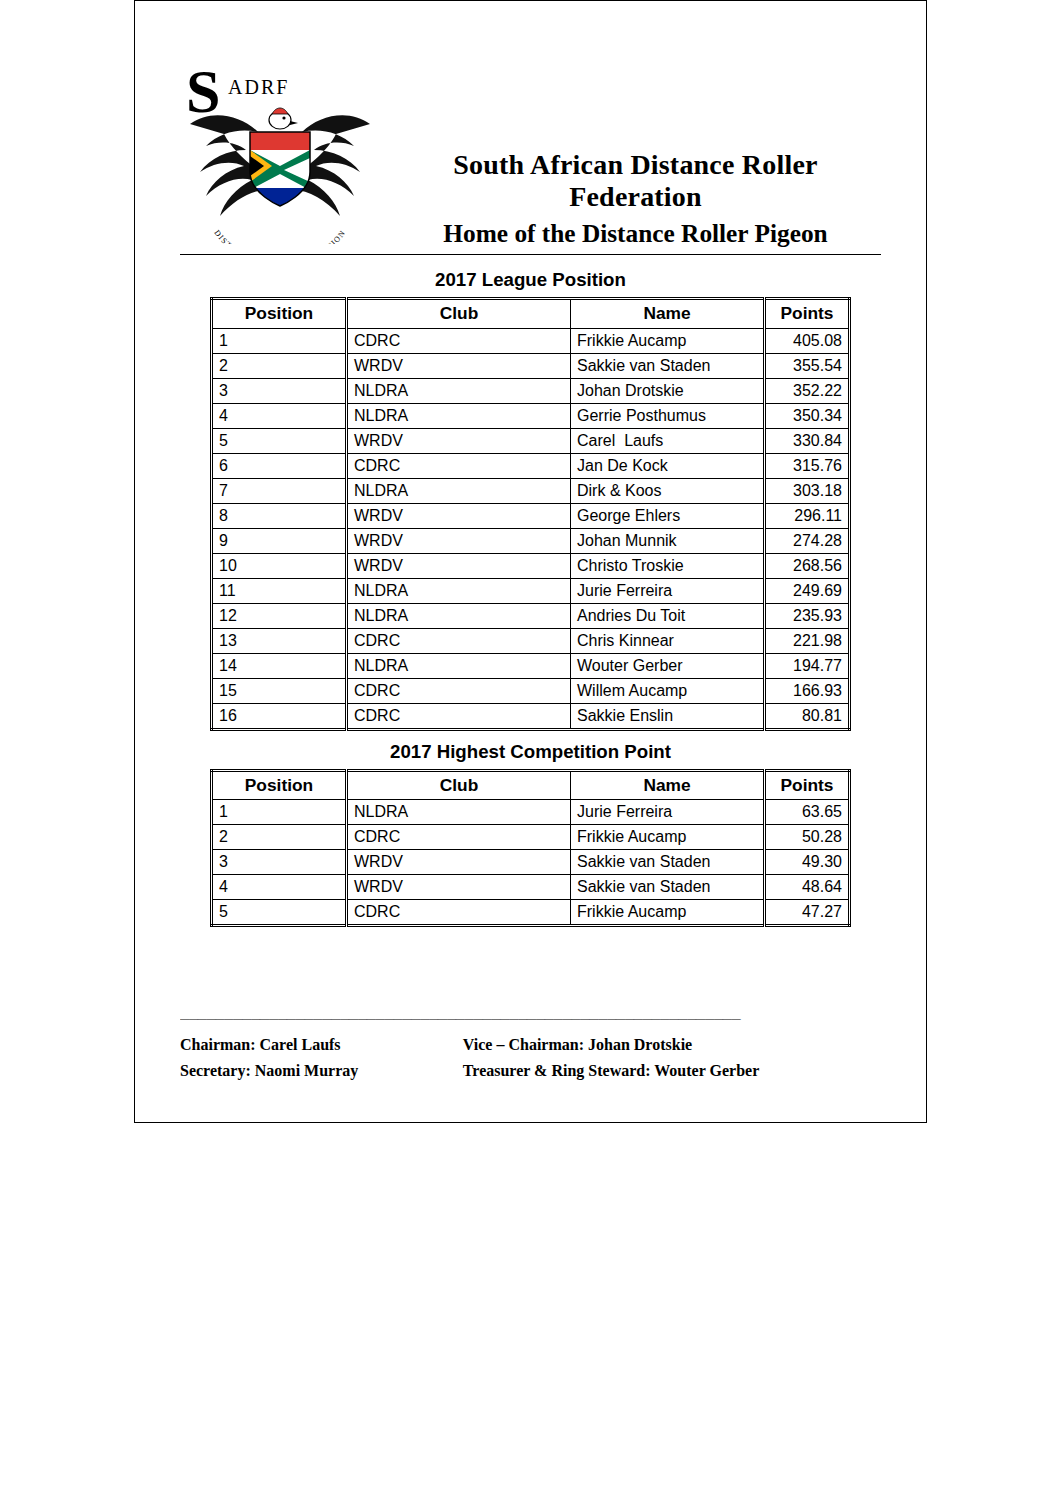S ADRF SOUTH AFRICAN DISTANCE ROLLER FEDERATION
South African Distance Roller Federation
Home of the Distance Roller Pigeon
2017 League Position
| Position | Club | Name | Points |
| --- | --- | --- | --- |
| 1 | CDRC | Frikkie Aucamp | 405.08 |
| 2 | WRDV | Sakkie van Staden | 355.54 |
| 3 | NLDRA | Johan Drotskie | 352.22 |
| 4 | NLDRA | Gerrie Posthumus | 350.34 |
| 5 | WRDV | Carel Laufs | 330.84 |
| 6 | CDRC | Jan De Kock | 315.76 |
| 7 | NLDRA | Dirk & Koos | 303.18 |
| 8 | WRDV | George Ehlers | 296.11 |
| 9 | WRDV | Johan Munnik | 274.28 |
| 10 | WRDV | Christo Troskie | 268.56 |
| 11 | NLDRA | Jurie Ferreira | 249.69 |
| 12 | NLDRA | Andries Du Toit | 235.93 |
| 13 | CDRC | Chris Kinnear | 221.98 |
| 14 | NLDRA | Wouter Gerber | 194.77 |
| 15 | CDRC | Willem Aucamp | 166.93 |
| 16 | CDRC | Sakkie Enslin | 80.81 |
2017 Highest Competition Point
| Position | Club | Name | Points |
| --- | --- | --- | --- |
| 1 | NLDRA | Jurie Ferreira | 63.65 |
| 2 | CDRC | Frikkie Aucamp | 50.28 |
| 3 | WRDV | Sakkie van Staden | 49.30 |
| 4 | WRDV | Sakkie van Staden | 48.64 |
| 5 | CDRC | Frikkie Aucamp | 47.27 |
_______________________________________________________________
| Chairman: Carel Laufs | Vice – Chairman: Johan Drotskie |
| Secretary: Naomi Murray | Treasurer & Ring Steward: Wouter Gerber |